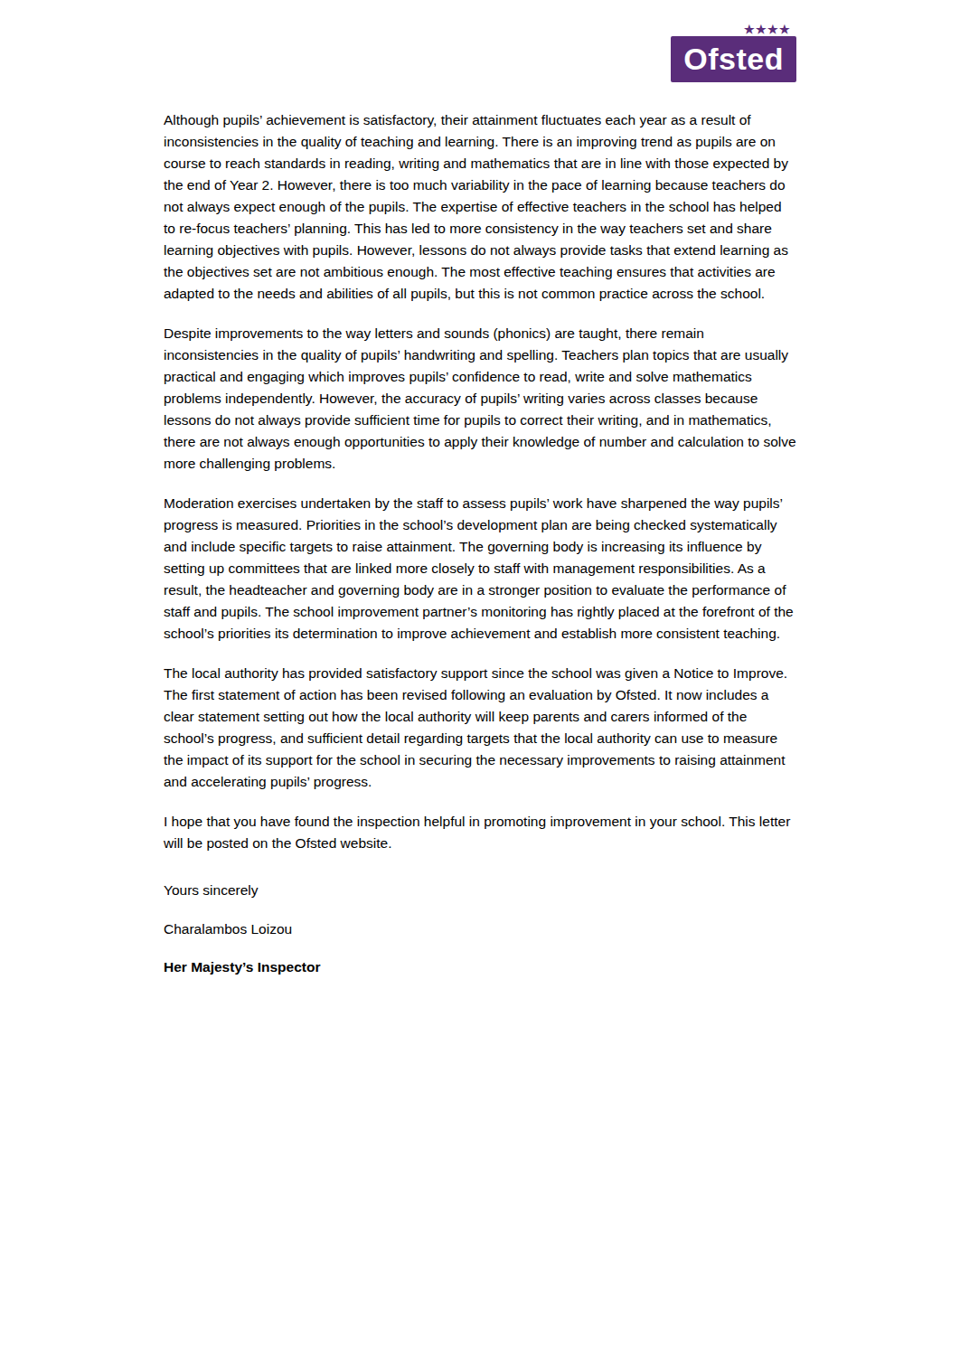★★★★ Ofsted
Although pupils’ achievement is satisfactory, their attainment fluctuates each year as a result of inconsistencies in the quality of teaching and learning. There is an improving trend as pupils are on course to reach standards in reading, writing and mathematics that are in line with those expected by the end of Year 2. However, there is too much variability in the pace of learning because teachers do not always expect enough of the pupils. The expertise of effective teachers in the school has helped to re-focus teachers’ planning. This has led to more consistency in the way teachers set and share learning objectives with pupils. However, lessons do not always provide tasks that extend learning as the objectives set are not ambitious enough. The most effective teaching ensures that activities are adapted to the needs and abilities of all pupils, but this is not common practice across the school.
Despite improvements to the way letters and sounds (phonics) are taught, there remain inconsistencies in the quality of pupils’ handwriting and spelling. Teachers plan topics that are usually practical and engaging which improves pupils’ confidence to read, write and solve mathematics problems independently. However, the accuracy of pupils’ writing varies across classes because lessons do not always provide sufficient time for pupils to correct their writing, and in mathematics, there are not always enough opportunities to apply their knowledge of number and calculation to solve more challenging problems.
Moderation exercises undertaken by the staff to assess pupils’ work have sharpened the way pupils’ progress is measured. Priorities in the school’s development plan are being checked systematically and include specific targets to raise attainment. The governing body is increasing its influence by setting up committees that are linked more closely to staff with management responsibilities. As a result, the headteacher and governing body are in a stronger position to evaluate the performance of staff and pupils. The school improvement partner’s monitoring has rightly placed at the forefront of the school’s priorities its determination to improve achievement and establish more consistent teaching.
The local authority has provided satisfactory support since the school was given a Notice to Improve. The first statement of action has been revised following an evaluation by Ofsted. It now includes a clear statement setting out how the local authority will keep parents and carers informed of the school’s progress, and sufficient detail regarding targets that the local authority can use to measure the impact of its support for the school in securing the necessary improvements to raising attainment and accelerating pupils’ progress.
I hope that you have found the inspection helpful in promoting improvement in your school. This letter will be posted on the Ofsted website.
Yours sincerely
Charalambos Loizou
Her Majesty’s Inspector